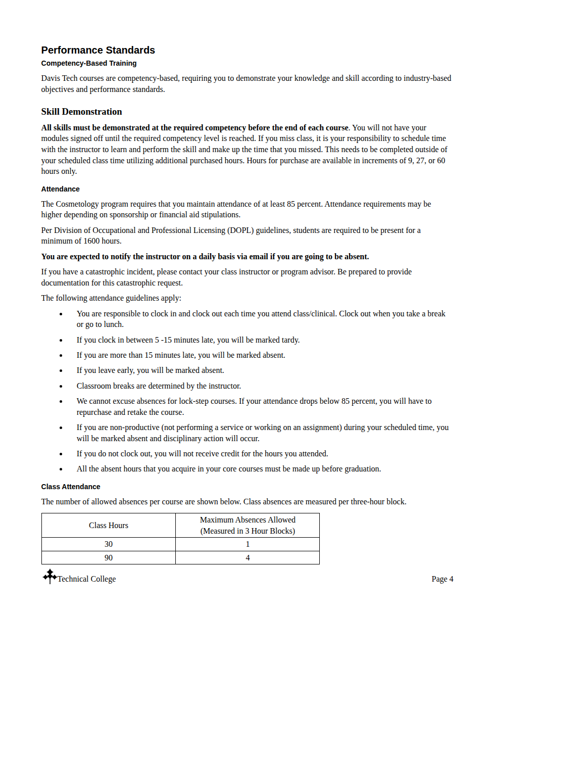Performance Standards
Competency-Based Training
Davis Tech courses are competency-based, requiring you to demonstrate your knowledge and skill according to industry-based objectives and performance standards.
Skill Demonstration
All skills must be demonstrated at the required competency before the end of each course. You will not have your modules signed off until the required competency level is reached. If you miss class, it is your responsibility to schedule time with the instructor to learn and perform the skill and make up the time that you missed. This needs to be completed outside of your scheduled class time utilizing additional purchased hours. Hours for purchase are available in increments of 9, 27, or 60 hours only.
Attendance
The Cosmetology program requires that you maintain attendance of at least 85 percent. Attendance requirements may be higher depending on sponsorship or financial aid stipulations.
Per Division of Occupational and Professional Licensing (DOPL) guidelines, students are required to be present for a minimum of 1600 hours.
You are expected to notify the instructor on a daily basis via email if you are going to be absent.
If you have a catastrophic incident, please contact your class instructor or program advisor. Be prepared to provide documentation for this catastrophic request.
The following attendance guidelines apply:
You are responsible to clock in and clock out each time you attend class/clinical. Clock out when you take a break or go to lunch.
If you clock in between 5 -15 minutes late, you will be marked tardy.
If you are more than 15 minutes late, you will be marked absent.
If you leave early, you will be marked absent.
Classroom breaks are determined by the instructor.
We cannot excuse absences for lock-step courses. If your attendance drops below 85 percent, you will have to repurchase and retake the course.
If you are non-productive (not performing a service or working on an assignment) during your scheduled time, you will be marked absent and disciplinary action will occur.
If you do not clock out, you will not receive credit for the hours you attended.
All the absent hours that you acquire in your core courses must be made up before graduation.
Class Attendance
The number of allowed absences per course are shown below. Class absences are measured per three-hour block.
| Class Hours | Maximum Absences Allowed (Measured in 3 Hour Blocks) |
| 30 | 1 |
| 90 | 4 |
Technical College
Page 4